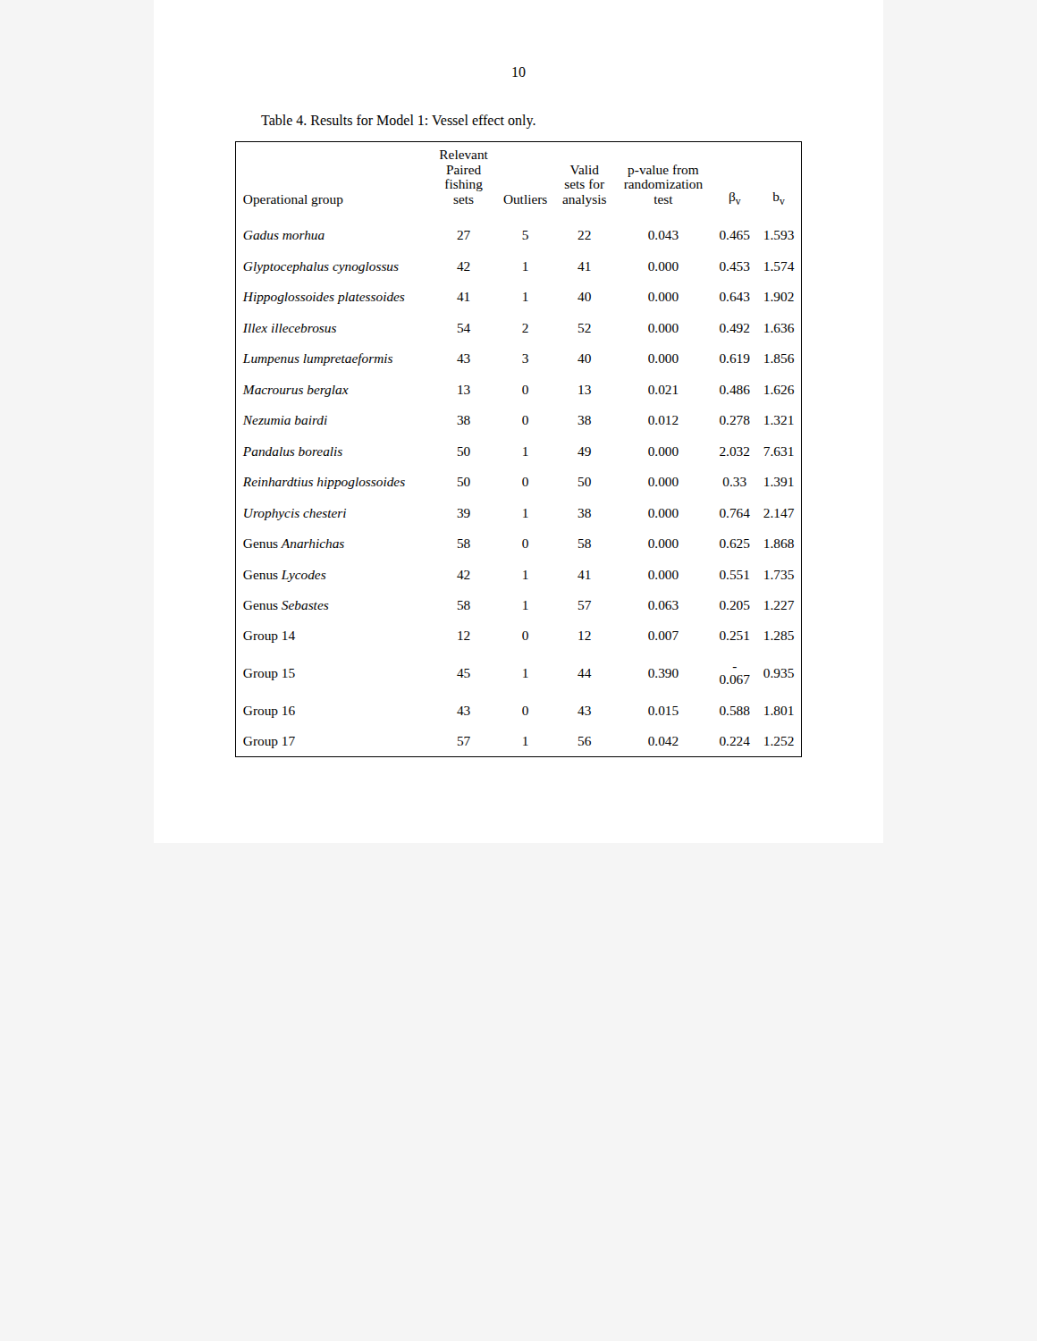10
Table 4. Results for Model 1: Vessel effect only.
| Operational group | Relevant Paired fishing sets | Outliers | Valid sets for analysis | p-value from randomization test | β v | b v |
| --- | --- | --- | --- | --- | --- | --- |
| Gadus morhua | 27 | 5 | 22 | 0.043 | 0.465 | 1.593 |
| Glyptocephalus cynoglossus | 42 | 1 | 41 | 0.000 | 0.453 | 1.574 |
| Hippoglossoides platessoides | 41 | 1 | 40 | 0.000 | 0.643 | 1.902 |
| Illex illecebrosus | 54 | 2 | 52 | 0.000 | 0.492 | 1.636 |
| Lumpenus lumpretaeformis | 43 | 3 | 40 | 0.000 | 0.619 | 1.856 |
| Macrourus berglax | 13 | 0 | 13 | 0.021 | 0.486 | 1.626 |
| Nezumia bairdi | 38 | 0 | 38 | 0.012 | 0.278 | 1.321 |
| Pandalus borealis | 50 | 1 | 49 | 0.000 | 2.032 | 7.631 |
| Reinhardtius hippoglossoides | 50 | 0 | 50 | 0.000 | 0.33 | 1.391 |
| Urophycis chesteri | 39 | 1 | 38 | 0.000 | 0.764 | 2.147 |
| Genus Anarhichas | 58 | 0 | 58 | 0.000 | 0.625 | 1.868 |
| Genus Lycodes | 42 | 1 | 41 | 0.000 | 0.551 | 1.735 |
| Genus Sebastes | 58 | 1 | 57 | 0.063 | 0.205 | 1.227 |
| Group 14 | 12 | 0 | 12 | 0.007 | 0.251 | 1.285 |
| Group 15 | 45 | 1 | 44 | 0.390 | - 0.067 | 0.935 |
| Group 16 | 43 | 0 | 43 | 0.015 | 0.588 | 1.801 |
| Group 17 | 57 | 1 | 56 | 0.042 | 0.224 | 1.252 |